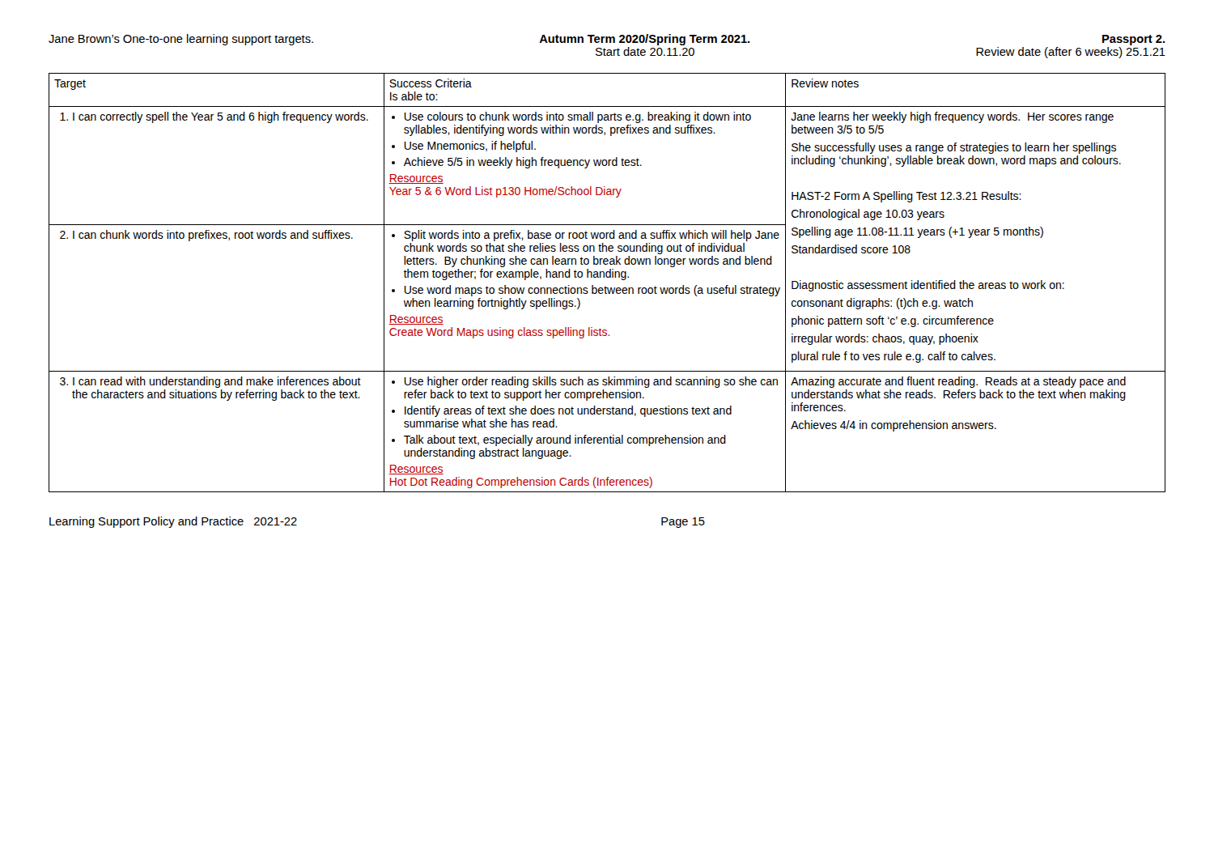Jane Brown’s One-to-one learning support targets.
Autumn Term 2020/Spring Term 2021.
Start date 20.11.20
Passport 2.
Review date (after 6 weeks) 25.1.21
| Target | Success Criteria Is able to: | Review notes |
| --- | --- | --- |
| I can correctly spell the Year 5 and 6 high frequency words. | Use colours to chunk words into small parts e.g. breaking it down into syllables, identifying words within words, prefixes and suffixes. Use Mnemonics, if helpful. Achieve 5/5 in weekly high frequency word test. Resources Year 5 & 6 Word List p130 Home/School Diary | Jane learns her weekly high frequency words. Her scores range between 3/5 to 5/5 She successfully uses a range of strategies to learn her spellings including ‘chunking’, syllable break down, word maps and colours. HAST-2 Form A Spelling Test 12.3.21 Results: Chronological age 10.03 years Spelling age 11.08-11.11 years (+1 year 5 months) Standardised score 108 Diagnostic assessment identified the areas to work on: consonant digraphs: (t)ch e.g. watch phonic pattern soft ‘c’ e.g. circumference irregular words: chaos, quay, phoenix plural rule f to ves rule e.g. calf to calves. |
| I can chunk words into prefixes, root words and suffixes. | Split words into a prefix, base or root word and a suffix which will help Jane chunk words so that she relies less on the sounding out of individual letters. By chunking she can learn to break down longer words and blend them together; for example, hand to handing. Use word maps to show connections between root words (a useful strategy when learning fortnightly spellings.) Resources Create Word Maps using class spelling lists. |
| I can read with understanding and make inferences about the characters and situations by referring back to the text. | Use higher order reading skills such as skimming and scanning so she can refer back to text to support her comprehension. Identify areas of text she does not understand, questions text and summarise what she has read. Talk about text, especially around inferential comprehension and understanding abstract language. Resources Hot Dot Reading Comprehension Cards (Inferences) | Amazing accurate and fluent reading. Reads at a steady pace and understands what she reads. Refers back to the text when making inferences. Achieves 4/4 in comprehension answers. |
Learning Support Policy and Practice 2021-22
Page 15